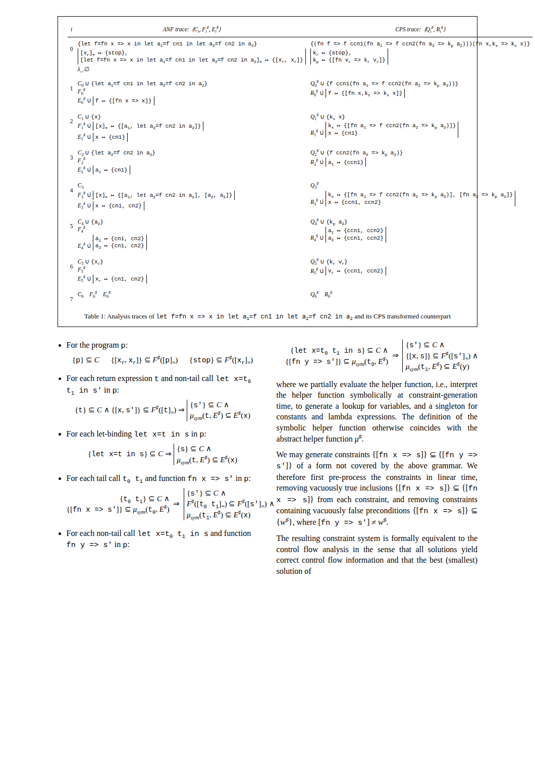| i | ANF trace: ⟨ C i , F i ♯ , E i ♯ ⟩ | CPS trace: ⟨ Q i ♯ , R i ♯ ⟩ |
| --- | --- | --- |
| 0 | {let f=fn x => x in let a 1 =f cn1 in let a 2 =f cn2 in a 2 } [x r ] ≡ ↦ {stop}, [let f=fn x => x in let a 1 =f cn1 in let a 2 =f cn2 in a 2 ] ≡ ↦ {[x r , x r ]} λ _.∅ | {(fn f => f ccn1(fn a 1 => f ccn2(fn a 2 => k p a 2 )))(fn x,k x => k x x)} k r ↦ {stop}, k p ↦ {[fn v r => k r v r ]} |
| 1 | C 0 ∪ {let a 1 =f cn1 in let a 2 =f cn2 in a 2 } F 0 ♯ E 0 ♯ ∪̇ f ↦ {[fn x => x]} | Q 0 ♯ ∪ {f ccn1(fn a 1 => f ccn2(fn a 2 => k p a 2 ))} R 0 ♯ ∪̇ f ↦ {[fn x,k x => k x x]} |
| 2 | C 1 ∪ {x} F 1 ♯ ∪̇ [x] ≡ ↦ {[a 1 , let a 2 =f cn2 in a 2 ]} E 1 ♯ ∪̇ x ↦ {cn1} | Q 1 ♯ ∪ {k x x} R 1 ♯ ∪̇ k x ↦ {[fn a 1 => f ccn2(fn a 2 => k p a 2 )]} x ↦ {cn1} |
| 3 | C 2 ∪ {let a 2 =f cn2 in a 2 } F 2 ♯ E 2 ♯ ∪̇ a 1 ↦ {cn1} | Q 2 ♯ ∪ {f ccn2(fn a 2 => k p a 2 )} R 2 ♯ ∪̇ a 1 ↦ {ccn1} |
| 4 | C 3 F 3 ♯ ∪̇ [x] ≡ ↦ {[a 1 , let a 2 =f cn2 in a 2 ], [a 2 , a 2 ]} E 3 ♯ ∪̇ x ↦ {cn1, cn2} | Q 3 ♯ R 3 ♯ ∪̇ k x ↦ {[fn a 1 => f ccn2(fn a 2 => k p a 2 )], [fn a 2 => k p a 2 ]} x ↦ {ccn1, ccn2} |
| 5 | C 4 ∪ {a 2 } F 4 ♯ E 4 ♯ ∪̇ a 1 ↦ {cn1, cn2} a 2 ↦ {cn1, cn2} | Q 4 ♯ ∪ {k p a 2 } R 4 ♯ ∪̇ a 1 ↦ {ccn1, ccn2} a 2 ↦ {ccn1, ccn2} |
| 6 | C 5 ∪ {x r } F 5 ♯ E 5 ♯ ∪̇ x r ↦ {cn1, cn2} | Q 5 ♯ ∪ {k r v r } R 5 ♯ ∪̇ v r ↦ {ccn1, ccn2} |
| 7 | C 6 F 6 ♯ E 6 ♯ | Q 6 ♯ R 6 ♯ |
Table 1: Analysis traces of let f=fn x => x in let a1=f cn1 in let a2=f cn2 in a2 and its CPS transformed counterpart
For the program p: {p} ⊆ C {[xr, xr]} ⊆ F♯([p]≡) {stop} ⊆ F♯([xr]≡)
For each return expression t and non-tail call let x=t0 t1 in s′ in p: {t} ⊆ C ∧ {[x, s′]} ⊆ F♯([t]≡) ⇒ {s′} ⊆ C ∧ μsym(t, E♯) ⊆ E♯(x)
For each let-binding let x=t in s in p: {let x=t in s} ⊆ C ⇒ {s} ⊆ C ∧ μsym(t, E♯) ⊆ E♯(x)
For each tail call t0 t1 and function fn x => s′ in p: {t0 t1} ⊆ C ∧ {[fn x => s′]} ⊆ μsym(t0, E♯) ⇒ {s′} ⊆ C ∧ F♯([t0 t1]≡) ⊆ F♯([s′]≡) ∧ μsym(t1, E♯) ⊆ E♯(x)
For each non-tail call let x=t0 t1 in s and function fn y => s′ in p: {let x=t0 t1 in s} ⊆ C ∧ {[fn y => s′]} ⊆ μsym(t0, E♯) ⇒ {s′} ⊆ C ∧ {[x, s]} ⊆ F♯([s′]≡) ∧ μsym(t1, E♯) ⊆ E♯(y)
where we partially evaluate the helper function, i.e., interpret the helper function symbolically at constraint-generation time, to generate a lookup for variables, and a singleton for constants and lambda expressions. The definition of the symbolic helper function otherwise coincides with the abstract helper function μ♯.
We may generate constraints {[fn x => s]} ⊆ {[fn y => s′]} of a form not covered by the above grammar. We therefore first pre-process the constraints in linear time, removing vacuously true inclusions {[fn x => s]} ⊆ {[fn x => s]} from each constraint, and removing constraints containing vacuously false preconditions {[fn x => s]} ⊆ {w♯}, where [fn y => s′] ≠ w♯.
The resulting constraint system is formally equivalent to the control flow analysis in the sense that all solutions yield correct control flow information and that the best (smallest) solution of